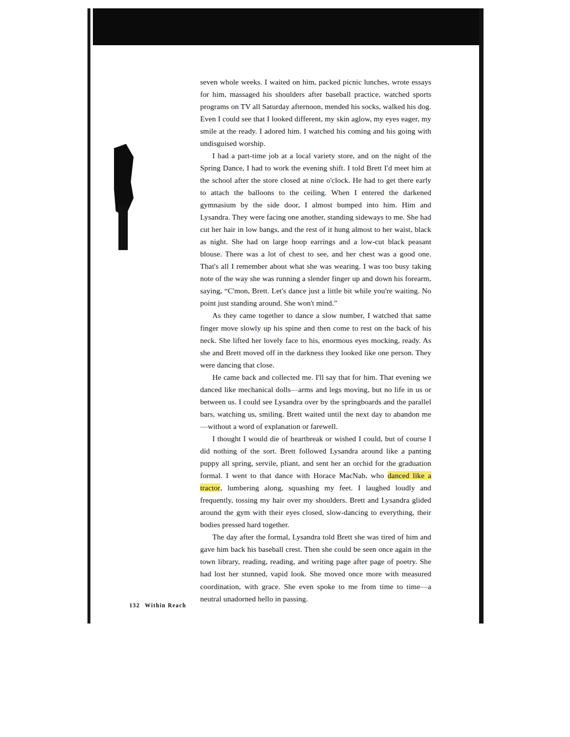seven whole weeks. I waited on him, packed picnic lunches, wrote essays for him, massaged his shoulders after baseball practice, watched sports programs on TV all Saturday afternoon, mended his socks, walked his dog. Even I could see that I looked different, my skin aglow, my eyes eager, my smile at the ready. I adored him. I watched his coming and his going with undisguised worship.
I had a part-time job at a local variety store, and on the night of the Spring Dance, I had to work the evening shift. I told Brett I'd meet him at the school after the store closed at nine o'clock. He had to get there early to attach the balloons to the ceiling. When I entered the darkened gymnasium by the side door, I almost bumped into him. Him and Lysandra. They were facing one another, standing sideways to me. She had cut her hair in low bangs, and the rest of it hung almost to her waist, black as night. She had on large hoop earrings and a low-cut black peasant blouse. There was a lot of chest to see, and her chest was a good one. That's all I remember about what she was wearing. I was too busy taking note of the way she was running a slender finger up and down his forearm, saying, “C'mon, Brett. Let's dance just a little bit while you're waiting. No point just standing around. She won't mind.”
As they came together to dance a slow number, I watched that same finger move slowly up his spine and then come to rest on the back of his neck. She lifted her lovely face to his, enormous eyes mocking, ready. As she and Brett moved off in the darkness they looked like one person. They were dancing that close.
He came back and collected me. I'll say that for him. That evening we danced like mechanical dolls—arms and legs moving, but no life in us or between us. I could see Lysandra over by the springboards and the parallel bars, watching us, smiling. Brett waited until the next day to abandon me—without a word of explanation or farewell.
I thought I would die of heartbreak or wished I could, but of course I did nothing of the sort. Brett followed Lysandra around like a panting puppy all spring, servile, pliant, and sent her an orchid for the graduation formal. I went to that dance with Horace MacNab, who danced like a tractor, lumbering along, squashing my feet. I laughed loudly and frequently, tossing my hair over my shoulders. Brett and Lysandra glided around the gym with their eyes closed, slow-dancing to everything, their bodies pressed hard together.
The day after the formal, Lysandra told Brett she was tired of him and gave him back his baseball crest. Then she could be seen once again in the town library, reading, reading, and writing page after page of poetry. She had lost her stunned, vapid look. She moved once more with measured coordination, with grace. She even spoke to me from time to time—a neutral unadorned hello in passing.
132 Within Reach